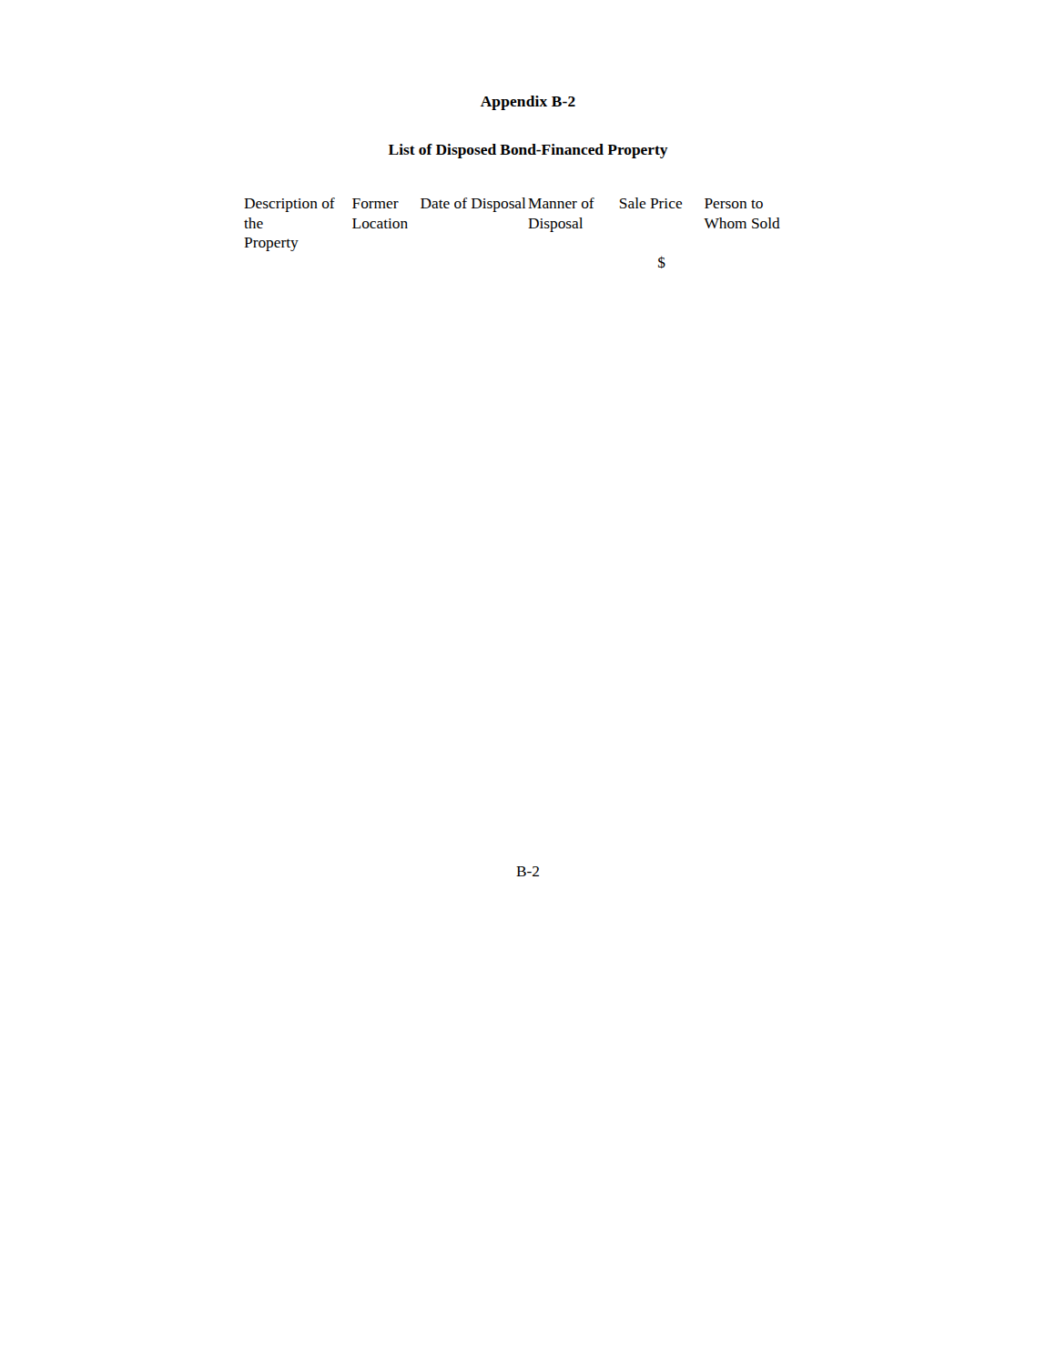Appendix B-2
List of Disposed Bond-Financed Property
| Description of the Property | Former Location | Date of Disposal | Manner of Disposal | Sale Price | Person to Whom Sold |
| --- | --- | --- | --- | --- | --- |
| | | | | $ | |
B-2